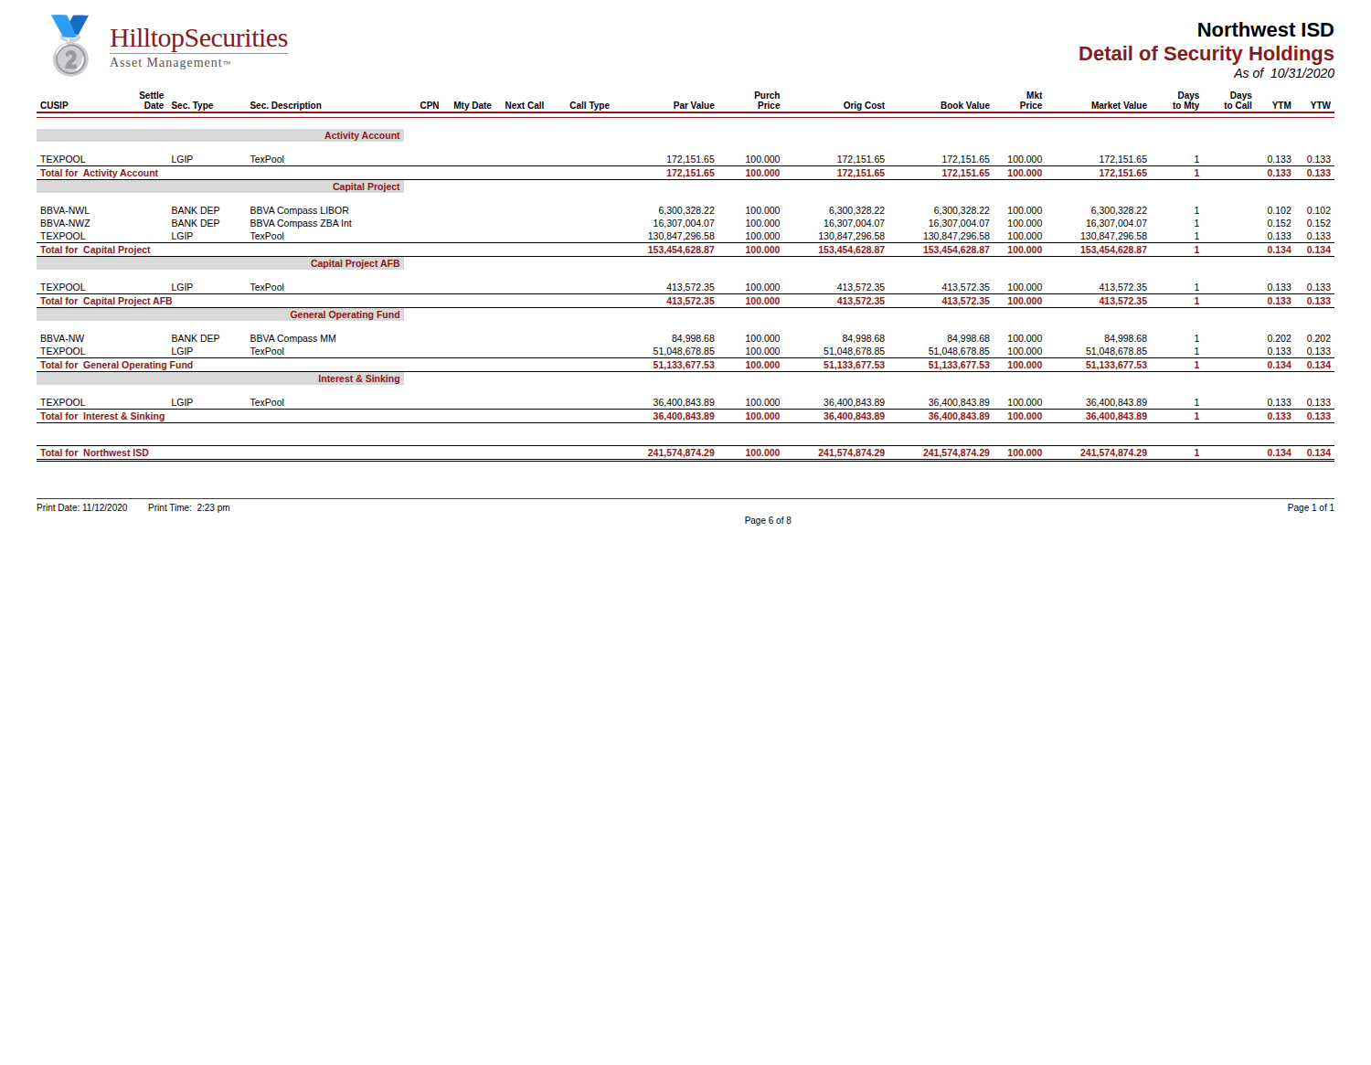🥈
HilltopSecurities
Asset Management™
Northwest ISD
Detail of Security Holdings
As of 10/31/2020
| CUSIP | Settle Date | Sec. Type | Sec. Description | CPN | Mty Date | Next Call | Call Type | Par Value | Purch Price | Orig Cost | Book Value | Mkt Price | Market Value | Days to Mty | Days to Call | YTM | YTW |
| --- | --- | --- | --- | --- | --- | --- | --- | --- | --- | --- | --- | --- | --- | --- | --- | --- | --- |
| Activity Account | |
| TEXPOOL | | LGIP | TexPool | | | | | 172,151.65 | 100.000 | 172,151.65 | 172,151.65 | 100.000 | 172,151.65 | 1 | | 0.133 | 0.133 |
| Total for Activity Account | | | | | 172,151.65 | 100.000 | 172,151.65 | 172,151.65 | 100.000 | 172,151.65 | 1 | | 0.133 | 0.133 |
| Capital Project | |
| BBVA-NWL | | BANK DEP | BBVA Compass LIBOR | | | | | 6,300,328.22 | 100.000 | 6,300,328.22 | 6,300,328.22 | 100.000 | 6,300,328.22 | 1 | | 0.102 | 0.102 |
| BBVA-NWZ | | BANK DEP | BBVA Compass ZBA Int | | | | | 16,307,004.07 | 100.000 | 16,307,004.07 | 16,307,004.07 | 100.000 | 16,307,004.07 | 1 | | 0.152 | 0.152 |
| TEXPOOL | | LGIP | TexPool | | | | | 130,847,296.58 | 100.000 | 130,847,296.58 | 130,847,296.58 | 100.000 | 130,847,296.58 | 1 | | 0.133 | 0.133 |
| Total for Capital Project | | | | | 153,454,628.87 | 100.000 | 153,454,628.87 | 153,454,628.87 | 100.000 | 153,454,628.87 | 1 | | 0.134 | 0.134 |
| Capital Project AFB | |
| TEXPOOL | | LGIP | TexPool | | | | | 413,572.35 | 100.000 | 413,572.35 | 413,572.35 | 100.000 | 413,572.35 | 1 | | 0.133 | 0.133 |
| Total for Capital Project AFB | | | | | 413,572.35 | 100.000 | 413,572.35 | 413,572.35 | 100.000 | 413,572.35 | 1 | | 0.133 | 0.133 |
| General Operating Fund | |
| BBVA-NW | | BANK DEP | BBVA Compass MM | | | | | 84,998.68 | 100.000 | 84,998.68 | 84,998.68 | 100.000 | 84,998.68 | 1 | | 0.202 | 0.202 |
| TEXPOOL | | LGIP | TexPool | | | | | 51,048,678.85 | 100.000 | 51,048,678.85 | 51,048,678.85 | 100.000 | 51,048,678.85 | 1 | | 0.133 | 0.133 |
| Total for General Operating Fund | | | | | 51,133,677.53 | 100.000 | 51,133,677.53 | 51,133,677.53 | 100.000 | 51,133,677.53 | 1 | | 0.134 | 0.134 |
| Interest & Sinking | |
| TEXPOOL | | LGIP | TexPool | | | | | 36,400,843.89 | 100.000 | 36,400,843.89 | 36,400,843.89 | 100.000 | 36,400,843.89 | 1 | | 0.133 | 0.133 |
| Total for Interest & Sinking | | | | | 36,400,843.89 | 100.000 | 36,400,843.89 | 36,400,843.89 | 100.000 | 36,400,843.89 | 1 | | 0.133 | 0.133 |
| Total for Northwest ISD | | | | | 241,574,874.29 | 100.000 | 241,574,874.29 | 241,574,874.29 | 100.000 | 241,574,874.29 | 1 | | 0.134 | 0.134 |
Print Date: 11/12/2020 Print Time: 2:23 pm
Page 6 of 8
Page 1 of 1